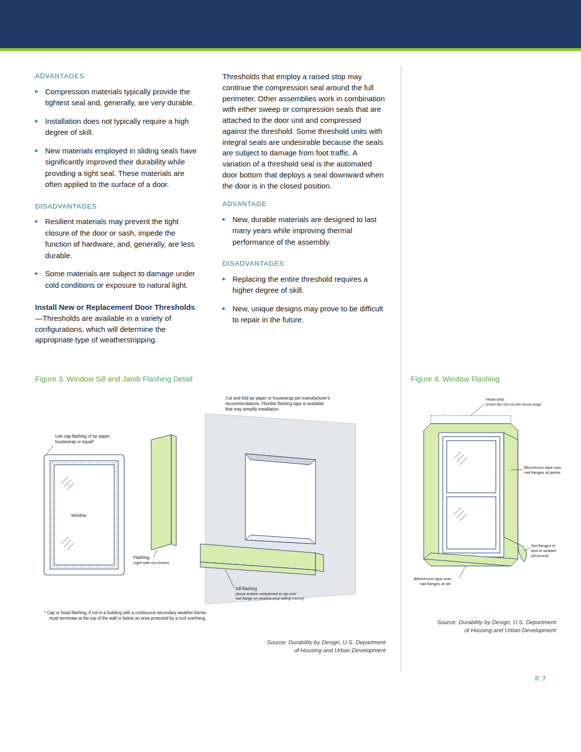Advantages
Compression materials typically provide the tightest seal and, generally, are very durable.
Installation does not typically require a high degree of skill.
New materials employed in sliding seals have significantly improved their durability while providing a tight seal. These materials are often applied to the surface of a door.
Disadvantages
Resilient materials may prevent the tight closure of the door or sash, impede the function of hardware, and, generally, are less durable.
Some materials are subject to damage under cold conditions or exposure to natural light.
Install New or Replacement Door Thresholds—Thresholds are available in a variety of configurations, which will determine the appropriate type of weatherstripping.
Thresholds that employ a raised stop may continue the compression seal around the full perimeter. Other assemblies work in combination with either sweep or compression seals that are attached to the door unit and compressed against the threshold. Some threshold units with integral seals are undesirable because the seals are subject to damage from foot traffic. A variation of a threshold seal is the automated door bottom that deploys a seal downward when the door is in the closed position.
Advantage
New, durable materials are designed to last many years while improving thermal performance of the assembly.
Disadvantages
Replacing the entire threshold requires a higher degree of skill.
New, unique designs may prove to be difficult to repair in the future.
Figure 3. Window Sill and Jamb Flashing Detail
Cut and fold tar paper or housewrap per manufacturer's recommendations. Flexible flashing tape is available that may simplify installation. Use cap flashing of tar paper, housewrap or equal* Window Flashing (right side not shown) Sill flashing (leave bottom unfastened to lap over nail flange on nearest vinyl siding course) * Cap or head flashing, if not in a building with a continuous secondary weather barrier, must terminate at the top of the wall or below an area protected by a roof overhang.
Source: Durability by Design, U.S. Department
of Housing and Urban Development
Figure 4. Window Flashing
Head strip (insert into slot cut into house wrap) Bituminous tape over nail flanges at jambs Bituminous tape over nail flanges at sill Set flanges in bed of sealant (all around)
Source: Durability by Design, U.S. Department
of Housing and Urban Development
P. 7